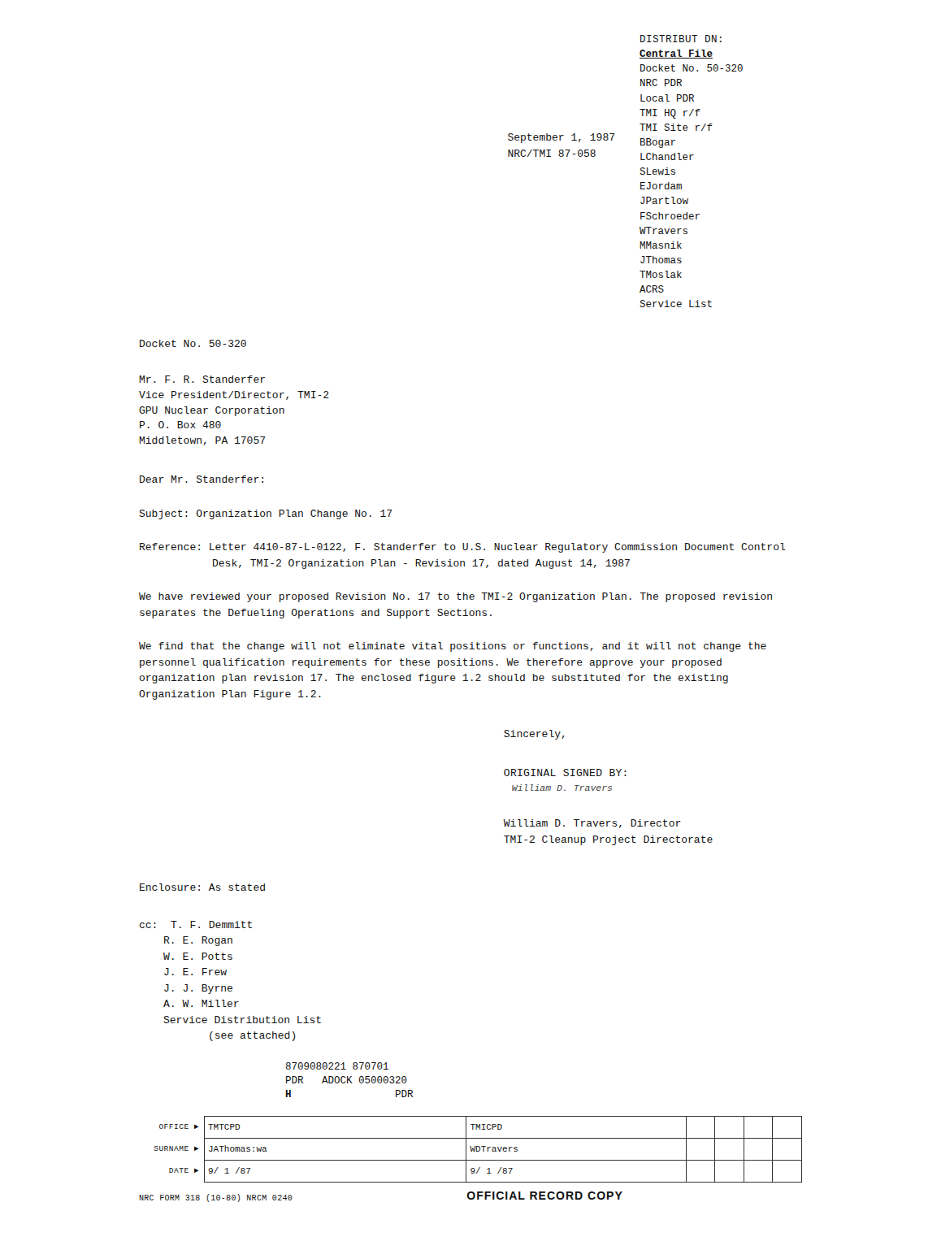DISTRIBUT DN:
Central File
Docket No. 50-320
NRC PDR
Local PDR
TMI HQ r/f
TMI Site r/f
BBogar
LChandler
SLewis
EJordam
JPartlow
FSchroeder
WTravers
MMasnik
JThomas
TMoslak
ACRS
Service List
September 1, 1987
NRC/TMI 87-058
Docket No. 50-320
Mr. F. R. Standerfer
Vice President/Director, TMI-2
GPU Nuclear Corporation
P. O. Box 480
Middletown, PA 17057
Dear Mr. Standerfer:
Subject: Organization Plan Change No. 17
Reference: Letter 4410-87-L-0122, F. Standerfer to U.S. Nuclear Regulatory Commission Document Control Desk, TMI-2 Organization Plan - Revision 17, dated August 14, 1987
We have reviewed your proposed Revision No. 17 to the TMI-2 Organization Plan. The proposed revision separates the Defueling Operations and Support Sections.
We find that the change will not eliminate vital positions or functions, and it will not change the personnel qualification requirements for these positions. We therefore approve your proposed organization plan revision 17. The enclosed figure 1.2 should be substituted for the existing Organization Plan Figure 1.2.
Sincerely,
ORIGINAL SIGNED BY:
William D. Travers
William D. Travers, Director
TMI-2 Cleanup Project Directorate
Enclosure: As stated
cc: T. F. Demmitt
R. E. Rogan
W. E. Potts
J. E. Frew
J. J. Byrne
A. W. Miller
Service Distribution List
(see attached)
8709080221 870701
PDR ADOCK 05000320
H PDR
| OFFICE ► | TMTCPD | TMICPD | | | | |
| SURNAME ► | JAThomas:wa | WDTravers | | | | |
| DATE ► | 9/ 1 /87 | 9/ 1 /87 | | | | |
NRC FORM 318 (10-80) NRCM 0240
OFFICIAL RECORD COPY